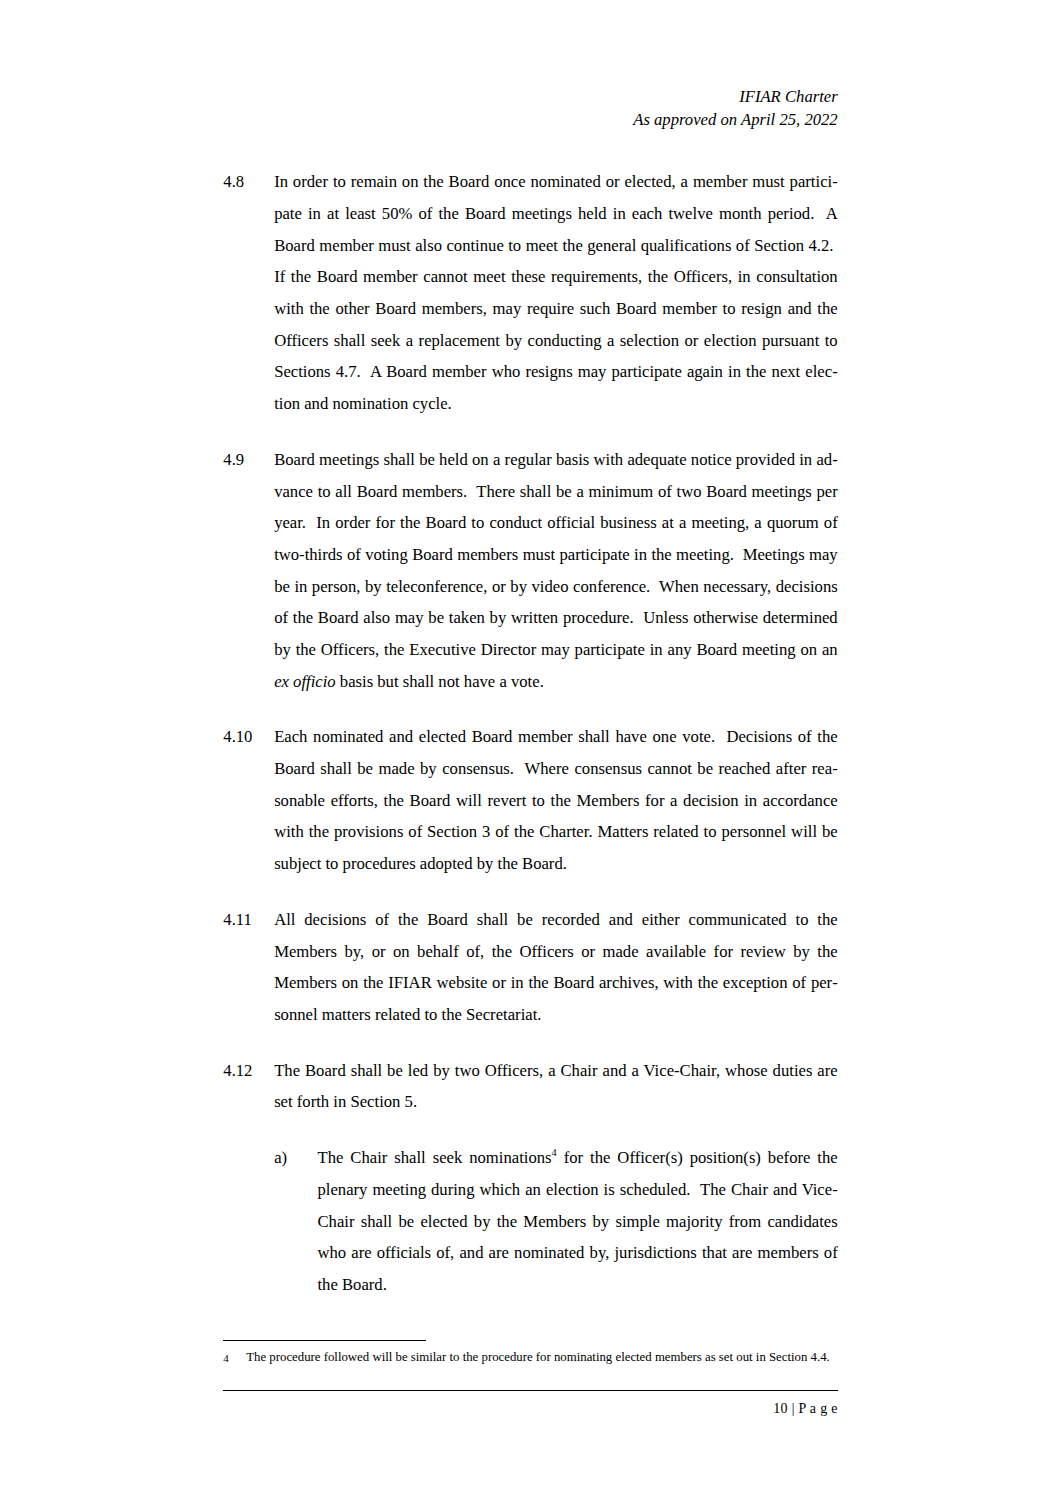IFIAR Charter As approved on April 25, 2022
4.8
In order to remain on the Board once nominated or elected, a member must participate in at least 50% of the Board meetings held in each twelve month period. A Board member must also continue to meet the general qualifications of Section 4.2. If the Board member cannot meet these requirements, the Officers, in consultation with the other Board members, may require such Board member to resign and the Officers shall seek a replacement by conducting a selection or election pursuant to Sections 4.7. A Board member who resigns may participate again in the next election and nomination cycle.
4.9
Board meetings shall be held on a regular basis with adequate notice provided in advance to all Board members. There shall be a minimum of two Board meetings per year. In order for the Board to conduct official business at a meeting, a quorum of two-thirds of voting Board members must participate in the meeting. Meetings may be in person, by teleconference, or by video conference. When necessary, decisions of the Board also may be taken by written procedure. Unless otherwise determined by the Officers, the Executive Director may participate in any Board meeting on an ex officio basis but shall not have a vote.
4.10
Each nominated and elected Board member shall have one vote. Decisions of the Board shall be made by consensus. Where consensus cannot be reached after reasonable efforts, the Board will revert to the Members for a decision in accordance with the provisions of Section 3 of the Charter. Matters related to personnel will be subject to procedures adopted by the Board.
4.11
All decisions of the Board shall be recorded and either communicated to the Members by, or on behalf of, the Officers or made available for review by the Members on the IFIAR website or in the Board archives, with the exception of personnel matters related to the Secretariat.
4.12
The Board shall be led by two Officers, a Chair and a Vice-Chair, whose duties are set forth in Section 5.
a)
The Chair shall seek nominations4 for the Officer(s) position(s) before the plenary meeting during which an election is scheduled. The Chair and Vice-Chair shall be elected by the Members by simple majority from candidates who are officials of, and are nominated by, jurisdictions that are members of the Board.
4
The procedure followed will be similar to the procedure for nominating elected members as set out in Section 4.4.
10 | P a g e